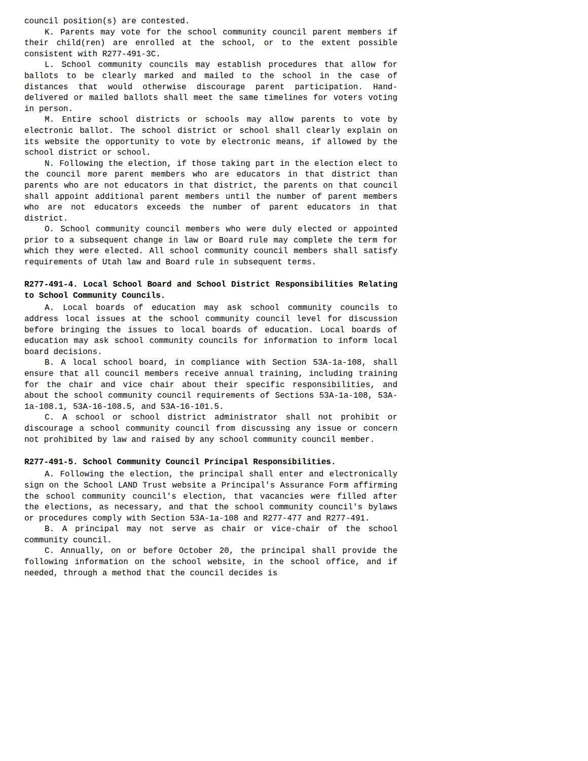council position(s) are contested.
K. Parents may vote for the school community council parent members if their child(ren) are enrolled at the school, or to the extent possible consistent with R277-491-3C.
L. School community councils may establish procedures that allow for ballots to be clearly marked and mailed to the school in the case of distances that would otherwise discourage parent participation. Hand-delivered or mailed ballots shall meet the same timelines for voters voting in person.
M. Entire school districts or schools may allow parents to vote by electronic ballot. The school district or school shall clearly explain on its website the opportunity to vote by electronic means, if allowed by the school district or school.
N. Following the election, if those taking part in the election elect to the council more parent members who are educators in that district than parents who are not educators in that district, the parents on that council shall appoint additional parent members until the number of parent members who are not educators exceeds the number of parent educators in that district.
O. School community council members who were duly elected or appointed prior to a subsequent change in law or Board rule may complete the term for which they were elected. All school community council members shall satisfy requirements of Utah law and Board rule in subsequent terms.
R277-491-4. Local School Board and School District Responsibilities Relating to School Community Councils.
A. Local boards of education may ask school community councils to address local issues at the school community council level for discussion before bringing the issues to local boards of education. Local boards of education may ask school community councils for information to inform local board decisions.
B. A local school board, in compliance with Section 53A-1a-108, shall ensure that all council members receive annual training, including training for the chair and vice chair about their specific responsibilities, and about the school community council requirements of Sections 53A-1a-108, 53A-1a-108.1, 53A-16-108.5, and 53A-16-101.5.
C. A school or school district administrator shall not prohibit or discourage a school community council from discussing any issue or concern not prohibited by law and raised by any school community council member.
R277-491-5. School Community Council Principal Responsibilities.
A. Following the election, the principal shall enter and electronically sign on the School LAND Trust website a Principal's Assurance Form affirming the school community council's election, that vacancies were filled after the elections, as necessary, and that the school community council's bylaws or procedures comply with Section 53A-1a-108 and R277-477 and R277-491.
B. A principal may not serve as chair or vice-chair of the school community council.
C. Annually, on or before October 20, the principal shall provide the following information on the school website, in the school office, and if needed, through a method that the council decides is